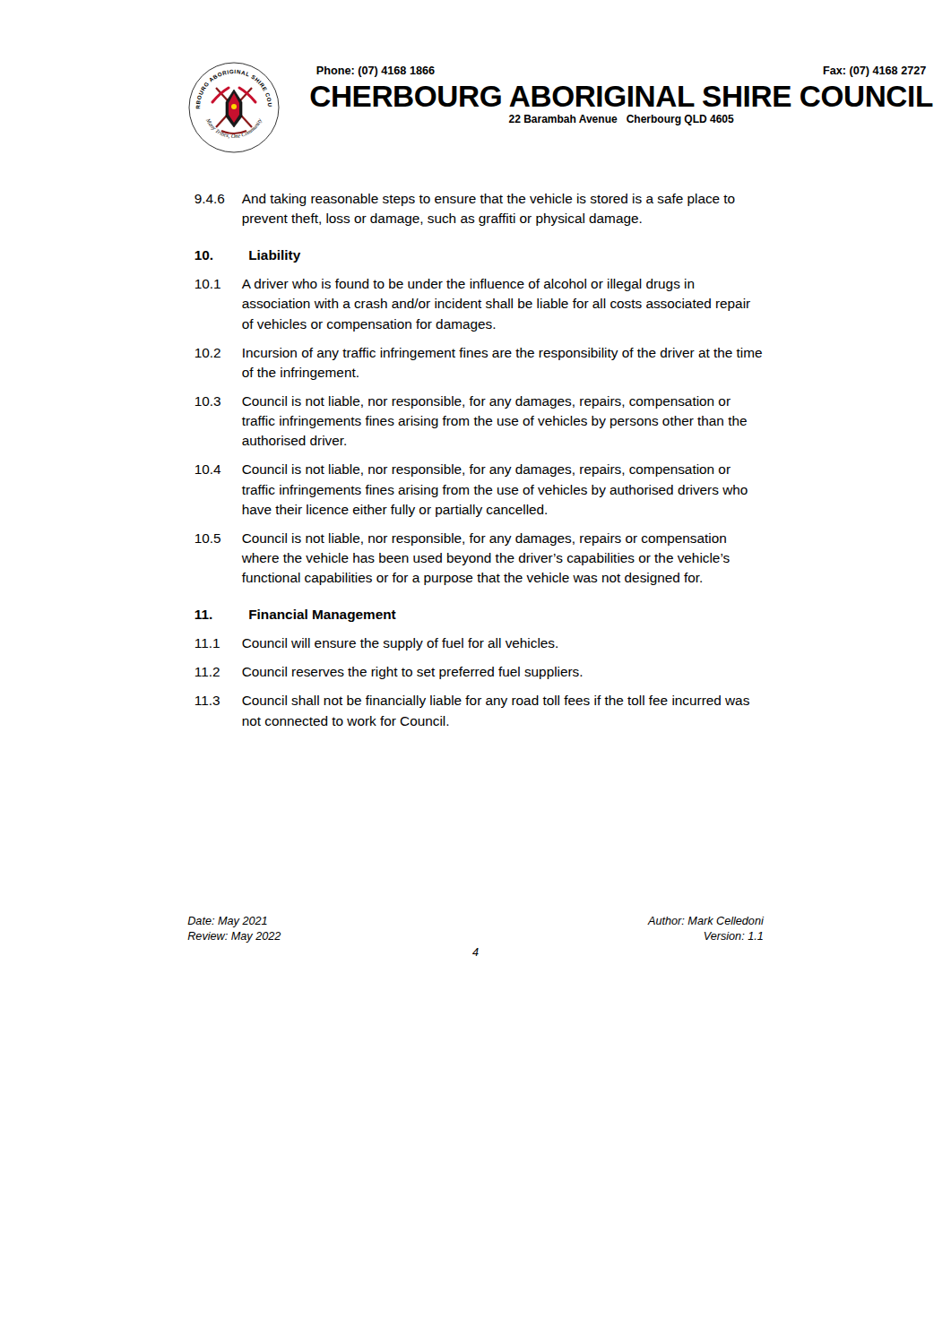CHERBOURG ABORIGINAL SHIRE COUNCIL Many Tribes, One Community
Phone: (07) 4168 1866 Fax: (07) 4168 2727
CHERBOURG ABORIGINAL SHIRE COUNCIL
22 Barambah Avenue Cherbourg QLD 4605
9.4.6
And taking reasonable steps to ensure that the vehicle is stored is a safe place to prevent theft, loss or damage, such as graffiti or physical damage.
10.
Liability
10.1
A driver who is found to be under the influence of alcohol or illegal drugs in association with a crash and/or incident shall be liable for all costs associated repair of vehicles or compensation for damages.
10.2
Incursion of any traffic infringement fines are the responsibility of the driver at the time of the infringement.
10.3
Council is not liable, nor responsible, for any damages, repairs, compensation or traffic infringements fines arising from the use of vehicles by persons other than the authorised driver.
10.4
Council is not liable, nor responsible, for any damages, repairs, compensation or traffic infringements fines arising from the use of vehicles by authorised drivers who have their licence either fully or partially cancelled.
10.5
Council is not liable, nor responsible, for any damages, repairs or compensation where the vehicle has been used beyond the driver’s capabilities or the vehicle’s functional capabilities or for a purpose that the vehicle was not designed for.
11.
Financial Management
11.1
Council will ensure the supply of fuel for all vehicles.
11.2
Council reserves the right to set preferred fuel suppliers.
11.3
Council shall not be financially liable for any road toll fees if the toll fee incurred was not connected to work for Council.
Date: May 2021
Review: May 2022
Author: Mark Celledoni
Version: 1.1
4